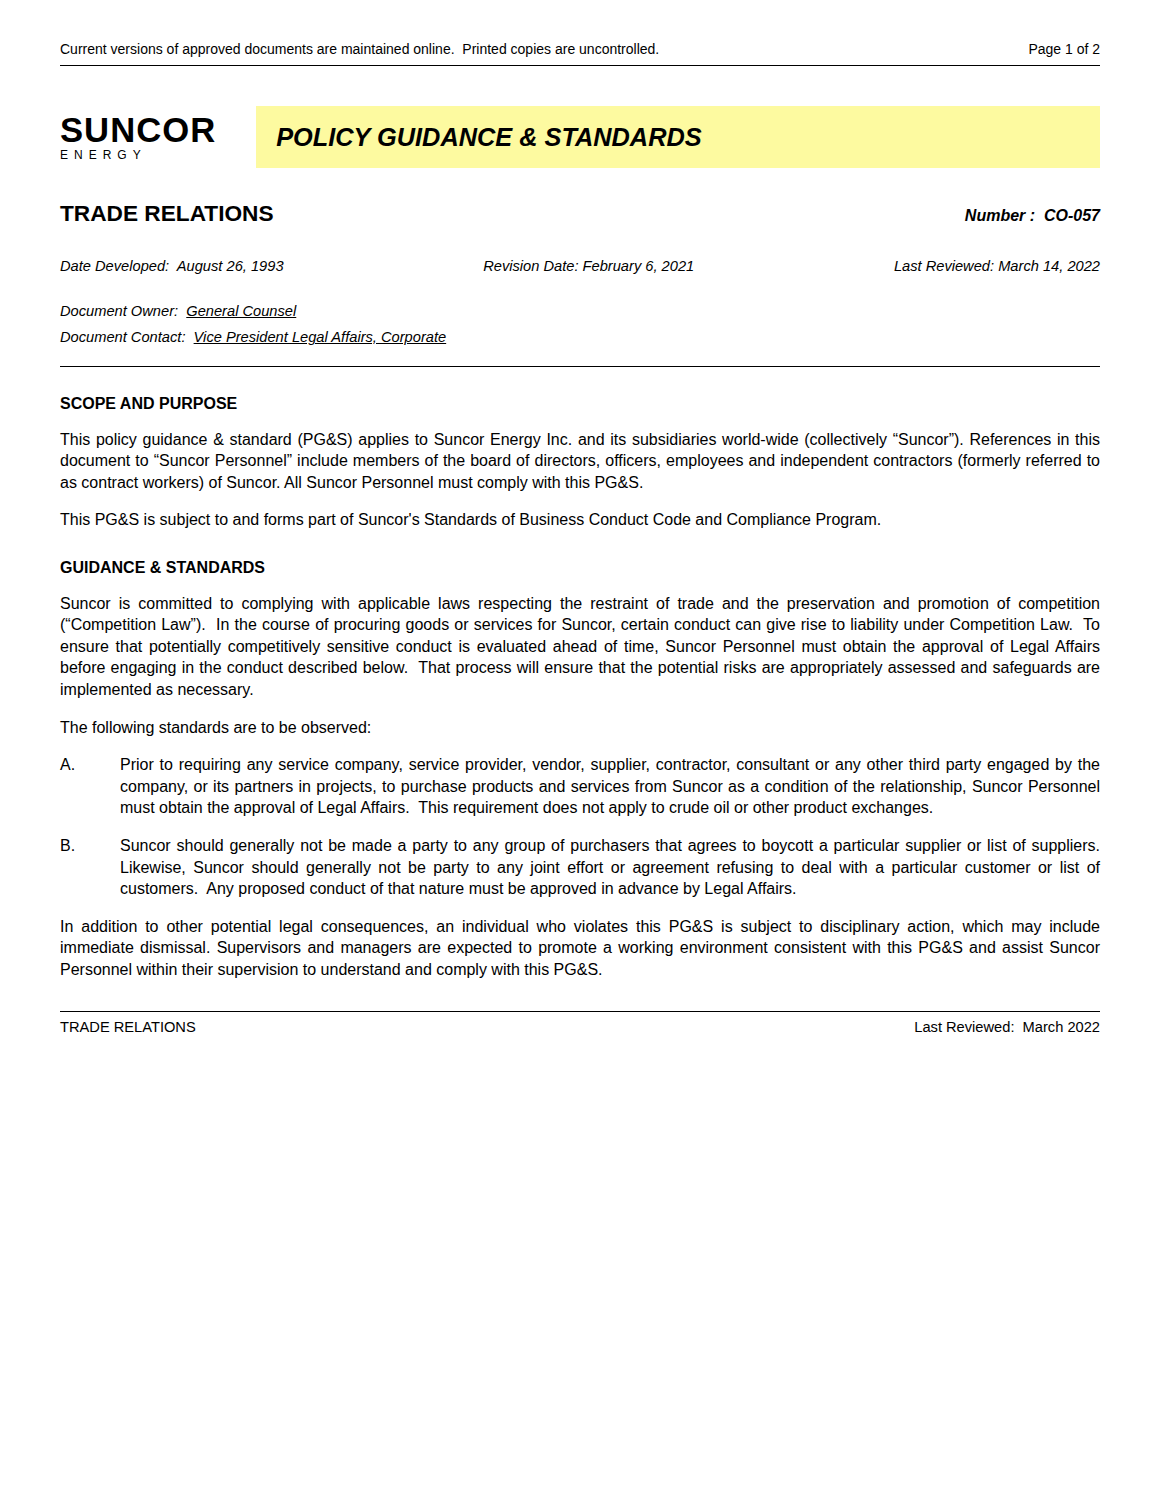Current versions of approved documents are maintained online. Printed copies are uncontrolled. Page 1 of 2
SUNCORENERGY
POLICY GUIDANCE & STANDARDS
TRADE RELATIONS
Number : CO-057
Date Developed: August 26, 1993 Revision Date: February 6, 2021 Last Reviewed: March 14, 2022
Document Owner: General Counsel
Document Contact: Vice President Legal Affairs, Corporate
SCOPE AND PURPOSE
This policy guidance & standard (PG&S) applies to Suncor Energy Inc. and its subsidiaries world-wide (collectively “Suncor”). References in this document to “Suncor Personnel” include members of the board of directors, officers, employees and independent contractors (formerly referred to as contract workers) of Suncor. All Suncor Personnel must comply with this PG&S.
This PG&S is subject to and forms part of Suncor's Standards of Business Conduct Code and Compliance Program.
GUIDANCE & STANDARDS
Suncor is committed to complying with applicable laws respecting the restraint of trade and the preservation and promotion of competition (“Competition Law”). In the course of procuring goods or services for Suncor, certain conduct can give rise to liability under Competition Law. To ensure that potentially competitively sensitive conduct is evaluated ahead of time, Suncor Personnel must obtain the approval of Legal Affairs before engaging in the conduct described below. That process will ensure that the potential risks are appropriately assessed and safeguards are implemented as necessary.
The following standards are to be observed:
A. Prior to requiring any service company, service provider, vendor, supplier, contractor, consultant or any other third party engaged by the company, or its partners in projects, to purchase products and services from Suncor as a condition of the relationship, Suncor Personnel must obtain the approval of Legal Affairs. This requirement does not apply to crude oil or other product exchanges.
B. Suncor should generally not be made a party to any group of purchasers that agrees to boycott a particular supplier or list of suppliers. Likewise, Suncor should generally not be party to any joint effort or agreement refusing to deal with a particular customer or list of customers. Any proposed conduct of that nature must be approved in advance by Legal Affairs.
In addition to other potential legal consequences, an individual who violates this PG&S is subject to disciplinary action, which may include immediate dismissal. Supervisors and managers are expected to promote a working environment consistent with this PG&S and assist Suncor Personnel within their supervision to understand and comply with this PG&S.
TRADE RELATIONS Last Reviewed: March 2022